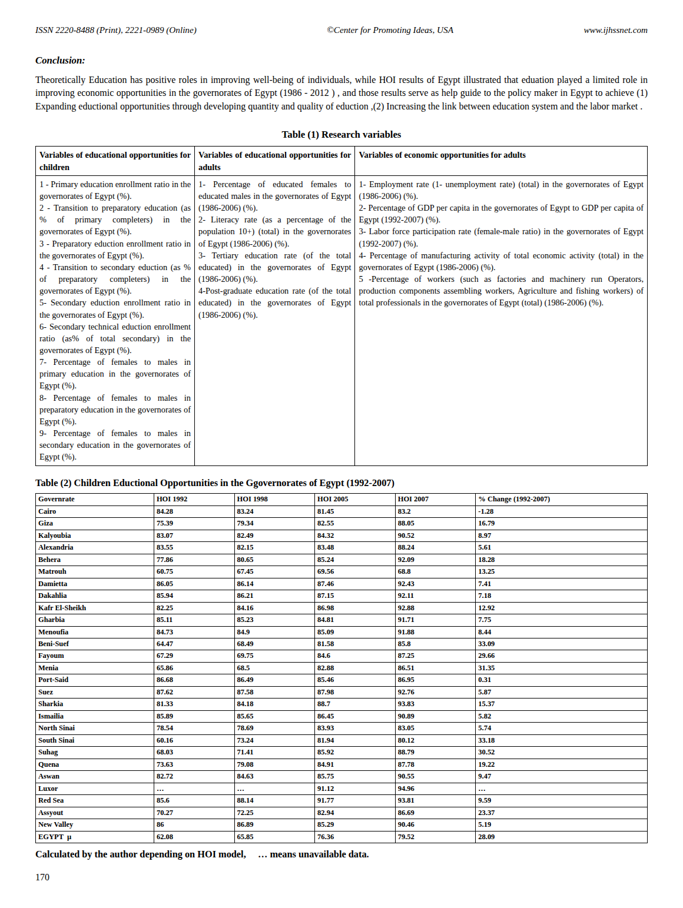ISSN 2220-8488 (Print), 2221-0989 (Online) ©Center for Promoting Ideas, USA www.ijhssnet.com
Conclusion:
Theoretically Education has positive roles in improving well-being of individuals, while HOI results of Egypt illustrated that eduation played a limited role in improving economic opportunities in the governorates of Egypt (1986 - 2012 ) , and those results serve as help guide to the policy maker in Egypt to achieve (1) Expanding eductional opportunities through developing quantity and quality of eduction ,(2) Increasing the link between education system and the labor market .
Table (1) Research variables
| Variables of educational opportunities for children | Variables of educational opportunities for adults | Variables of economic opportunities for adults |
| 1 - Primary education enrollment ratio in the governorates of Egypt (%). 2 - Transition to preparatory education (as % of primary completers) in the governorates of Egypt (%). 3 - Preparatory eduction enrollment ratio in the governorates of Egypt (%). 4 - Transition to secondary eduction (as % of preparatory completers) in the governorates of Egypt (%). 5- Secondary eduction enrollment ratio in the governorates of Egypt (%). 6- Secondary technical eduction enrollment ratio (as% of total secondary) in the governorates of Egypt (%). 7- Percentage of females to males in primary education in the governorates of Egypt (%). 8- Percentage of females to males in preparatory education in the governorates of Egypt (%). 9- Percentage of females to males in secondary education in the governorates of Egypt (%). | 1- Percentage of educated females to educated males in the governorates of Egypt (1986-2006) (%). 2- Literacy rate (as a percentage of the population 10+) (total) in the governorates of Egypt (1986-2006) (%). 3- Tertiary education rate (of the total educated) in the governorates of Egypt (1986-2006) (%). 4-Post-graduate education rate (of the total educated) in the governorates of Egypt (1986-2006) (%). | 1- Employment rate (1- unemployment rate) (total) in the governorates of Egypt (1986-2006) (%). 2- Percentage of GDP per capita in the governorates of Egypt to GDP per capita of Egypt (1992-2007) (%). 3- Labor force participation rate (female-male ratio) in the governorates of Egypt (1992-2007) (%). 4- Percentage of manufacturing activity of total economic activity (total) in the governorates of Egypt (1986-2006) (%). 5 -Percentage of workers (such as factories and machinery run Operators, production components assembling workers, Agriculture and fishing workers) of total professionals in the governorates of Egypt (total) (1986-2006) (%). |
Table (2) Children Eductional Opportunities in the Ggovernorates of Egypt (1992-2007)
| Governrate | HOI 1992 | HOI 1998 | HOI 2005 | HOI 2007 | % Change (1992-2007) |
| --- | --- | --- | --- | --- | --- |
| Cairo | 84.28 | 83.24 | 81.45 | 83.2 | -1.28 |
| Giza | 75.39 | 79.34 | 82.55 | 88.05 | 16.79 |
| Kalyoubia | 83.07 | 82.49 | 84.32 | 90.52 | 8.97 |
| Alexandria | 83.55 | 82.15 | 83.48 | 88.24 | 5.61 |
| Behera | 77.86 | 80.65 | 85.24 | 92.09 | 18.28 |
| Matrouh | 60.75 | 67.45 | 69.56 | 68.8 | 13.25 |
| Damietta | 86.05 | 86.14 | 87.46 | 92.43 | 7.41 |
| Dakahlia | 85.94 | 86.21 | 87.15 | 92.11 | 7.18 |
| Kafr El-Sheikh | 82.25 | 84.16 | 86.98 | 92.88 | 12.92 |
| Gharbia | 85.11 | 85.23 | 84.81 | 91.71 | 7.75 |
| Menoufia | 84.73 | 84.9 | 85.09 | 91.88 | 8.44 |
| Beni-Suef | 64.47 | 68.49 | 81.58 | 85.8 | 33.09 |
| Fayoum | 67.29 | 69.75 | 84.6 | 87.25 | 29.66 |
| Menia | 65.86 | 68.5 | 82.88 | 86.51 | 31.35 |
| Port-Said | 86.68 | 86.49 | 85.46 | 86.95 | 0.31 |
| Suez | 87.62 | 87.58 | 87.98 | 92.76 | 5.87 |
| Sharkia | 81.33 | 84.18 | 88.7 | 93.83 | 15.37 |
| Ismailia | 85.89 | 85.65 | 86.45 | 90.89 | 5.82 |
| North Sinai | 78.54 | 78.69 | 83.93 | 83.05 | 5.74 |
| South Sinai | 60.16 | 73.24 | 81.94 | 80.12 | 33.18 |
| Suhag | 68.03 | 71.41 | 85.92 | 88.79 | 30.52 |
| Quena | 73.63 | 79.08 | 84.91 | 87.78 | 19.22 |
| Aswan | 82.72 | 84.63 | 85.75 | 90.55 | 9.47 |
| Luxor | … | … | 91.12 | 94.96 | … |
| Red Sea | 85.6 | 88.14 | 91.77 | 93.81 | 9.59 |
| Assyout | 70.27 | 72.25 | 82.94 | 86.69 | 23.37 |
| New Valley | 86 | 86.89 | 85.29 | 90.46 | 5.19 |
| EGYPT µ | 62.08 | 65.85 | 76.36 | 79.52 | 28.09 |
Calculated by the author depending on HOI model, … means unavailable data.
170